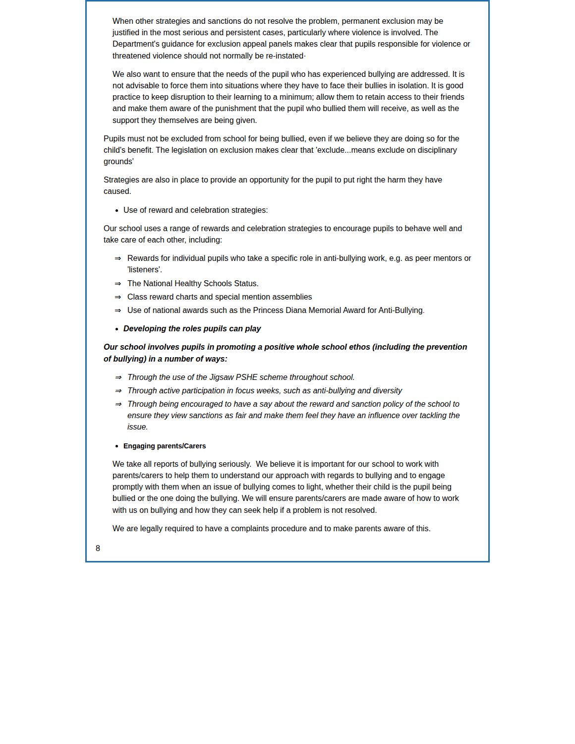When other strategies and sanctions do not resolve the problem, permanent exclusion may be justified in the most serious and persistent cases, particularly where violence is involved. The Department's guidance for exclusion appeal panels makes clear that pupils responsible for violence or threatened violence should not normally be re-instated·
We also want to ensure that the needs of the pupil who has experienced bullying are addressed. It is not advisable to force them into situations where they have to face their bullies in isolation. It is good practice to keep disruption to their learning to a minimum; allow them to retain access to their friends and make them aware of the punishment that the pupil who bullied them will receive, as well as the support they themselves are being given.
Pupils must not be excluded from school for being bullied, even if we believe they are doing so for the child's benefit. The legislation on exclusion makes clear that 'exclude...means exclude on disciplinary grounds'
Strategies are also in place to provide an opportunity for the pupil to put right the harm they have caused.
Use of reward and celebration strategies:
Our school uses a range of rewards and celebration strategies to encourage pupils to behave well and take care of each other, including:
Rewards for individual pupils who take a specific role in anti-bullying work, e.g. as peer mentors or 'listeners'.
The National Healthy Schools Status.
Class reward charts and special mention assemblies
Use of national awards such as the Princess Diana Memorial Award for Anti-Bullying.
Developing the roles pupils can play
Our school involves pupils in promoting a positive whole school ethos (including the prevention of bullying) in a number of ways:
Through the use of the Jigsaw PSHE scheme throughout school.
Through active participation in focus weeks, such as anti-bullying and diversity
Through being encouraged to have a say about the reward and sanction policy of the school to ensure they view sanctions as fair and make them feel they have an influence over tackling the issue.
Engaging parents/Carers
We take all reports of bullying seriously. We believe it is important for our school to work with parents/carers to help them to understand our approach with regards to bullying and to engage promptly with them when an issue of bullying comes to light, whether their child is the pupil being bullied or the one doing the bullying. We will ensure parents/carers are made aware of how to work with us on bullying and how they can seek help if a problem is not resolved.
We are legally required to have a complaints procedure and to make parents aware of this.
8